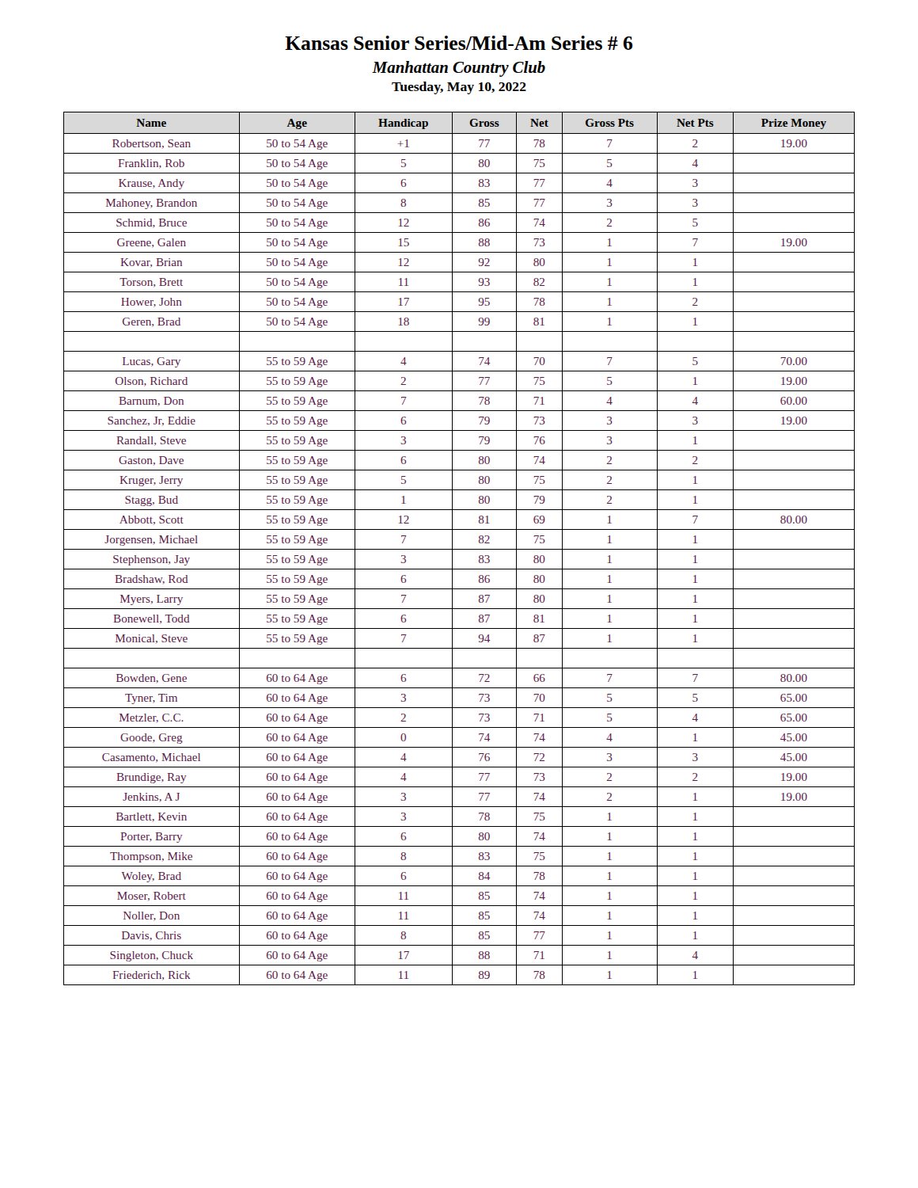Kansas Senior Series/Mid-Am Series # 6
Manhattan Country Club
Tuesday, May 10, 2022
| Name | Age | Handicap | Gross | Net | Gross Pts | Net Pts | Prize Money |
| --- | --- | --- | --- | --- | --- | --- | --- |
| Robertson, Sean | 50 to 54 Age | +1 | 77 | 78 | 7 | 2 | 19.00 |
| Franklin, Rob | 50 to 54 Age | 5 | 80 | 75 | 5 | 4 | |
| Krause, Andy | 50 to 54 Age | 6 | 83 | 77 | 4 | 3 | |
| Mahoney, Brandon | 50 to 54 Age | 8 | 85 | 77 | 3 | 3 | |
| Schmid, Bruce | 50 to 54 Age | 12 | 86 | 74 | 2 | 5 | |
| Greene, Galen | 50 to 54 Age | 15 | 88 | 73 | 1 | 7 | 19.00 |
| Kovar, Brian | 50 to 54 Age | 12 | 92 | 80 | 1 | 1 | |
| Torson, Brett | 50 to 54 Age | 11 | 93 | 82 | 1 | 1 | |
| Hower, John | 50 to 54 Age | 17 | 95 | 78 | 1 | 2 | |
| Geren, Brad | 50 to 54 Age | 18 | 99 | 81 | 1 | 1 | |
| Lucas, Gary | 55 to 59 Age | 4 | 74 | 70 | 7 | 5 | 70.00 |
| Olson, Richard | 55 to 59 Age | 2 | 77 | 75 | 5 | 1 | 19.00 |
| Barnum, Don | 55 to 59 Age | 7 | 78 | 71 | 4 | 4 | 60.00 |
| Sanchez, Jr, Eddie | 55 to 59 Age | 6 | 79 | 73 | 3 | 3 | 19.00 |
| Randall, Steve | 55 to 59 Age | 3 | 79 | 76 | 3 | 1 | |
| Gaston, Dave | 55 to 59 Age | 6 | 80 | 74 | 2 | 2 | |
| Kruger, Jerry | 55 to 59 Age | 5 | 80 | 75 | 2 | 1 | |
| Stagg, Bud | 55 to 59 Age | 1 | 80 | 79 | 2 | 1 | |
| Abbott, Scott | 55 to 59 Age | 12 | 81 | 69 | 1 | 7 | 80.00 |
| Jorgensen, Michael | 55 to 59 Age | 7 | 82 | 75 | 1 | 1 | |
| Stephenson, Jay | 55 to 59 Age | 3 | 83 | 80 | 1 | 1 | |
| Bradshaw, Rod | 55 to 59 Age | 6 | 86 | 80 | 1 | 1 | |
| Myers, Larry | 55 to 59 Age | 7 | 87 | 80 | 1 | 1 | |
| Bonewell, Todd | 55 to 59 Age | 6 | 87 | 81 | 1 | 1 | |
| Monical, Steve | 55 to 59 Age | 7 | 94 | 87 | 1 | 1 | |
| Bowden, Gene | 60 to 64 Age | 6 | 72 | 66 | 7 | 7 | 80.00 |
| Tyner, Tim | 60 to 64 Age | 3 | 73 | 70 | 5 | 5 | 65.00 |
| Metzler, C.C. | 60 to 64 Age | 2 | 73 | 71 | 5 | 4 | 65.00 |
| Goode, Greg | 60 to 64 Age | 0 | 74 | 74 | 4 | 1 | 45.00 |
| Casamento, Michael | 60 to 64 Age | 4 | 76 | 72 | 3 | 3 | 45.00 |
| Brundige, Ray | 60 to 64 Age | 4 | 77 | 73 | 2 | 2 | 19.00 |
| Jenkins, A J | 60 to 64 Age | 3 | 77 | 74 | 2 | 1 | 19.00 |
| Bartlett, Kevin | 60 to 64 Age | 3 | 78 | 75 | 1 | 1 | |
| Porter, Barry | 60 to 64 Age | 6 | 80 | 74 | 1 | 1 | |
| Thompson, Mike | 60 to 64 Age | 8 | 83 | 75 | 1 | 1 | |
| Woley, Brad | 60 to 64 Age | 6 | 84 | 78 | 1 | 1 | |
| Moser, Robert | 60 to 64 Age | 11 | 85 | 74 | 1 | 1 | |
| Noller, Don | 60 to 64 Age | 11 | 85 | 74 | 1 | 1 | |
| Davis, Chris | 60 to 64 Age | 8 | 85 | 77 | 1 | 1 | |
| Singleton, Chuck | 60 to 64 Age | 17 | 88 | 71 | 1 | 4 | |
| Friederich, Rick | 60 to 64 Age | 11 | 89 | 78 | 1 | 1 | |